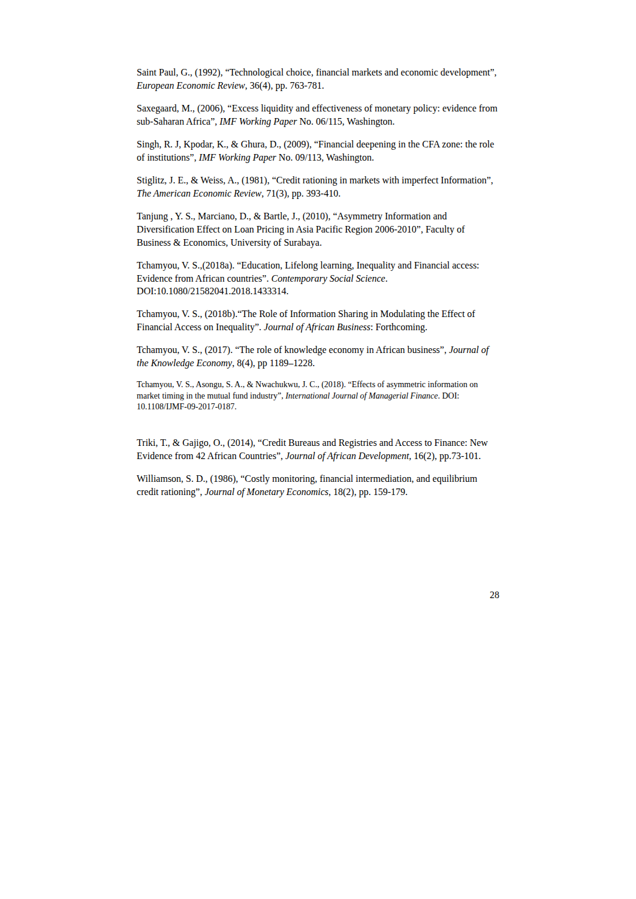Saint Paul, G., (1992), “Technological choice, financial markets and economic development”, European Economic Review, 36(4), pp. 763-781.
Saxegaard, M., (2006), “Excess liquidity and effectiveness of monetary policy: evidence from sub-Saharan Africa”, IMF Working Paper No. 06/115, Washington.
Singh, R. J, Kpodar, K., & Ghura, D., (2009), “Financial deepening in the CFA zone: the role of institutions”, IMF Working Paper No. 09/113, Washington.
Stiglitz, J. E., & Weiss, A., (1981), “Credit rationing in markets with imperfect Information”, The American Economic Review, 71(3), pp. 393-410.
Tanjung , Y. S., Marciano, D., & Bartle, J., (2010), “Asymmetry Information and Diversification Effect on Loan Pricing in Asia Pacific Region 2006-2010”, Faculty of Business & Economics, University of Surabaya.
Tchamyou, V. S.,(2018a). “Education, Lifelong learning, Inequality and Financial access: Evidence from African countries”. Contemporary Social Science. DOI:10.1080/21582041.2018.1433314.
Tchamyou, V. S., (2018b).“The Role of Information Sharing in Modulating the Effect of Financial Access on Inequality”. Journal of African Business: Forthcoming.
Tchamyou, V. S., (2017). “The role of knowledge economy in African business”, Journal of the Knowledge Economy, 8(4), pp 1189–1228.
Tchamyou, V. S., Asongu, S. A., & Nwachukwu, J. C., (2018). “Effects of asymmetric information on market timing in the mutual fund industry”, International Journal of Managerial Finance. DOI: 10.1108/IJMF-09-2017-0187.
Triki, T., & Gajigo, O., (2014), “Credit Bureaus and Registries and Access to Finance: New Evidence from 42 African Countries”, Journal of African Development, 16(2), pp.73-101.
Williamson, S. D., (1986), “Costly monitoring, financial intermediation, and equilibrium credit rationing”, Journal of Monetary Economics, 18(2), pp. 159-179.
28